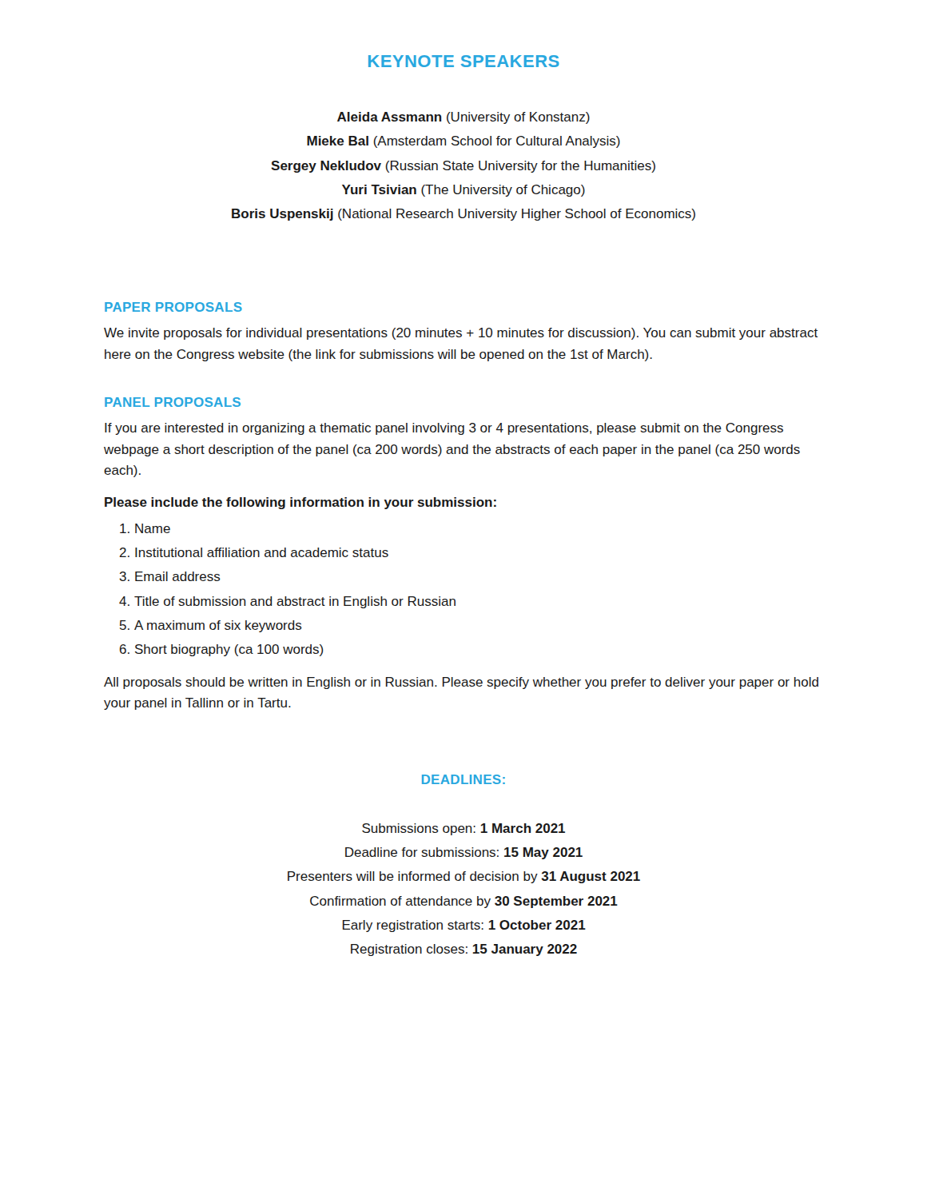KEYNOTE SPEAKERS
Aleida Assmann (University of Konstanz)
Mieke Bal (Amsterdam School for Cultural Analysis)
Sergey Nekludov (Russian State University for the Humanities)
Yuri Tsivian (The University of Chicago)
Boris Uspenskij (National Research University Higher School of Economics)
PAPER PROPOSALS
We invite proposals for individual presentations (20 minutes + 10 minutes for discussion). You can submit your abstract here on the Congress website (the link for submissions will be opened on the 1st of March).
PANEL PROPOSALS
If you are interested in organizing a thematic panel involving 3 or 4 presentations, please submit on the Congress webpage a short description of the panel (ca 200 words) and the abstracts of each paper in the panel (ca 250 words each).
Please include the following information in your submission:
Name
Institutional affiliation and academic status
Email address
Title of submission and abstract in English or Russian
A maximum of six keywords
Short biography (ca 100 words)
All proposals should be written in English or in Russian. Please specify whether you prefer to deliver your paper or hold your panel in Tallinn or in Tartu.
DEADLINES:
Submissions open: 1 March 2021
Deadline for submissions: 15 May 2021
Presenters will be informed of decision by 31 August 2021
Confirmation of attendance by 30 September 2021
Early registration starts: 1 October 2021
Registration closes: 15 January 2022